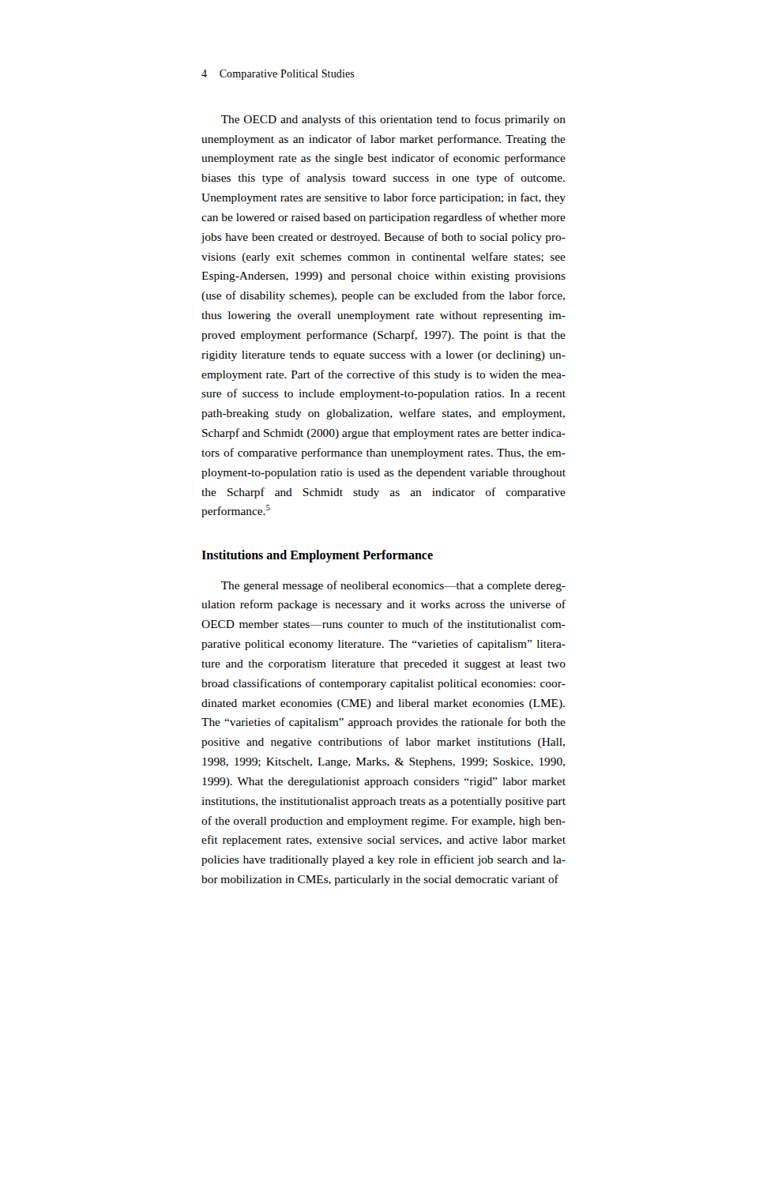4 Comparative Political Studies
The OECD and analysts of this orientation tend to focus primarily on unemployment as an indicator of labor market performance. Treating the unemployment rate as the single best indicator of economic performance biases this type of analysis toward success in one type of outcome. Unemployment rates are sensitive to labor force participation; in fact, they can be lowered or raised based on participation regardless of whether more jobs have been created or destroyed. Because of both to social policy provisions (early exit schemes common in continental welfare states; see Esping-Andersen, 1999) and personal choice within existing provisions (use of disability schemes), people can be excluded from the labor force, thus lowering the overall unemployment rate without representing improved employment performance (Scharpf, 1997). The point is that the rigidity literature tends to equate success with a lower (or declining) unemployment rate. Part of the corrective of this study is to widen the measure of success to include employment-to-population ratios. In a recent path-breaking study on globalization, welfare states, and employment, Scharpf and Schmidt (2000) argue that employment rates are better indicators of comparative performance than unemployment rates. Thus, the employment-to-population ratio is used as the dependent variable throughout the Scharpf and Schmidt study as an indicator of comparative performance.5
Institutions and Employment Performance
The general message of neoliberal economics—that a complete deregulation reform package is necessary and it works across the universe of OECD member states—runs counter to much of the institutionalist comparative political economy literature. The “varieties of capitalism” literature and the corporatism literature that preceded it suggest at least two broad classifications of contemporary capitalist political economies: coordinated market economies (CME) and liberal market economies (LME). The “varieties of capitalism” approach provides the rationale for both the positive and negative contributions of labor market institutions (Hall, 1998, 1999; Kitschelt, Lange, Marks, & Stephens, 1999; Soskice, 1990, 1999). What the deregulationist approach considers “rigid” labor market institutions, the institutionalist approach treats as a potentially positive part of the overall production and employment regime. For example, high benefit replacement rates, extensive social services, and active labor market policies have traditionally played a key role in efficient job search and labor mobilization in CMEs, particularly in the social democratic variant of